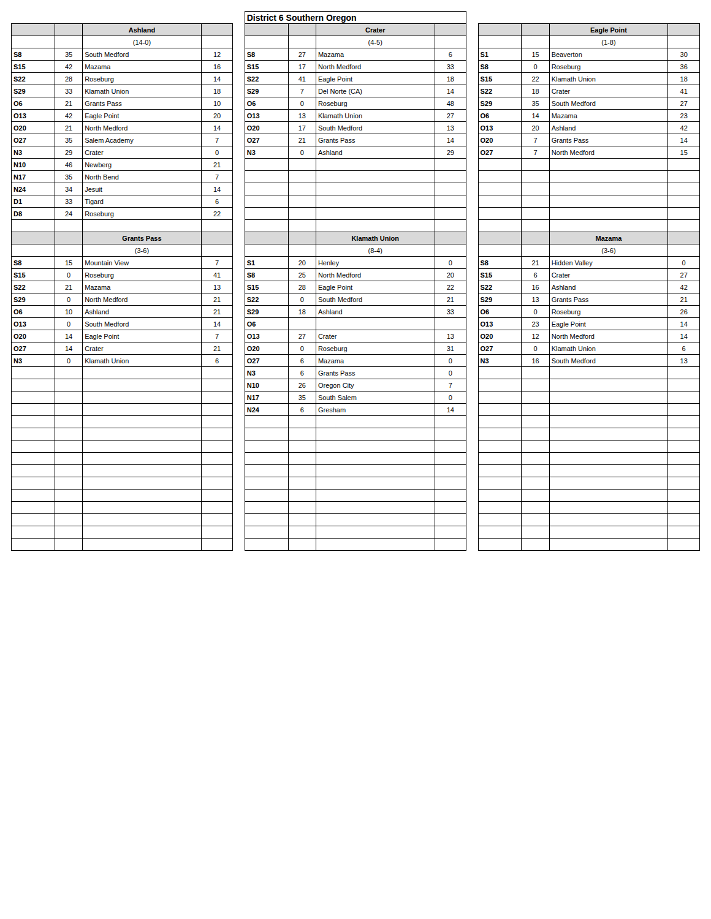| | | | | | District 6 Southern Oregon | | | | | |
| | | Ashland | | | | | Crater | | | | | Eagle Point | |
| | | (14-0) | | | | | (4-5) | | | | | (1-8) | |
| S8 | 35 | South Medford | 12 | | S8 | 27 | Mazama | 6 | | S1 | 15 | Beaverton | 30 |
| S15 | 42 | Mazama | 16 | | S15 | 17 | North Medford | 33 | | S8 | 0 | Roseburg | 36 |
| S22 | 28 | Roseburg | 14 | | S22 | 41 | Eagle Point | 18 | | S15 | 22 | Klamath Union | 18 |
| S29 | 33 | Klamath Union | 18 | | S29 | 7 | Del Norte (CA) | 14 | | S22 | 18 | Crater | 41 |
| O6 | 21 | Grants Pass | 10 | | O6 | 0 | Roseburg | 48 | | S29 | 35 | South Medford | 27 |
| O13 | 42 | Eagle Point | 20 | | O13 | 13 | Klamath Union | 27 | | O6 | 14 | Mazama | 23 |
| O20 | 21 | North Medford | 14 | | O20 | 17 | South Medford | 13 | | O13 | 20 | Ashland | 42 |
| O27 | 35 | Salem Academy | 7 | | O27 | 21 | Grants Pass | 14 | | O20 | 7 | Grants Pass | 14 |
| N3 | 29 | Crater | 0 | | N3 | 0 | Ashland | 29 | | O27 | 7 | North Medford | 15 |
| N10 | 46 | Newberg | 21 | | | | | | | | | | |
| N17 | 35 | North Bend | 7 | | | | | | | | | | |
| N24 | 34 | Jesuit | 14 | | | | | | | | | | |
| D1 | 33 | Tigard | 6 | | | | | | | | | | |
| D8 | 24 | Roseburg | 22 | | | | | | | | | | |
| | | Grants Pass | | | | | Klamath Union | | | | | Mazama | |
| | | (3-6) | | | | | (8-4) | | | | | (3-6) | |
| S8 | 15 | Mountain View | 7 | | S1 | 20 | Henley | 0 | | S8 | 21 | Hidden Valley | 0 |
| S15 | 0 | Roseburg | 41 | | S8 | 25 | North Medford | 20 | | S15 | 6 | Crater | 27 |
| S22 | 21 | Mazama | 13 | | S15 | 28 | Eagle Point | 22 | | S22 | 16 | Ashland | 42 |
| S29 | 0 | North Medford | 21 | | S22 | 0 | South Medford | 21 | | S29 | 13 | Grants Pass | 21 |
| O6 | 10 | Ashland | 21 | | S29 | 18 | Ashland | 33 | | O6 | 0 | Roseburg | 26 |
| O13 | 0 | South Medford | 14 | | O6 | | | | | O13 | 23 | Eagle Point | 14 |
| O20 | 14 | Eagle Point | 7 | | O13 | 27 | Crater | 13 | | O20 | 12 | North Medford | 14 |
| O27 | 14 | Crater | 21 | | O20 | 0 | Roseburg | 31 | | O27 | 0 | Klamath Union | 6 |
| N3 | 0 | Klamath Union | 6 | | O27 | 6 | Mazama | 0 | | N3 | 16 | South Medford | 13 |
| | | | | | N3 | 6 | Grants Pass | 0 | | | | | |
| | | | | | N10 | 26 | Oregon City | 7 | | | | | |
| | | | | | N17 | 35 | South Salem | 0 | | | | | |
| | | | | | N24 | 6 | Gresham | 14 | | | | | |